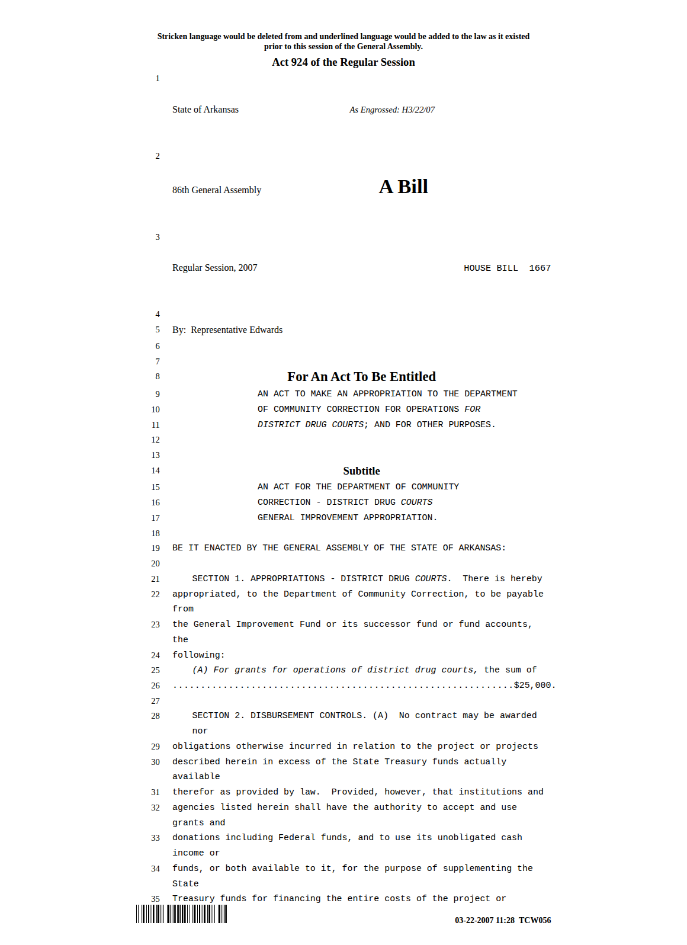Stricken language would be deleted from and underlined language would be added to the law as it existed
prior to this session of the General Assembly.
Act 924 of the Regular Session
1
State of Arkansas
As Engrossed: H3/22/07
2
86th General Assembly
A Bill
3
Regular Session, 2007
HOUSE BILL 1667
4
5
By: Representative Edwards
6
7
8
For An Act To Be Entitled
9
AN ACT TO MAKE AN APPROPRIATION TO THE DEPARTMENT
10
OF COMMUNITY CORRECTION FOR OPERATIONS FOR
11
DISTRICT DRUG COURTS; AND FOR OTHER PURPOSES.
12
13
14
Subtitle
15
AN ACT FOR THE DEPARTMENT OF COMMUNITY
16
CORRECTION - DISTRICT DRUG COURTS
17
GENERAL IMPROVEMENT APPROPRIATION.
18
19
BE IT ENACTED BY THE GENERAL ASSEMBLY OF THE STATE OF ARKANSAS:
20
21
SECTION 1. APPROPRIATIONS - DISTRICT DRUG COURTS. There is hereby
22
appropriated, to the Department of Community Correction, to be payable from
23
the General Improvement Fund or its successor fund or fund accounts, the
24
following:
25
(A) For grants for operations of district drug courts, the sum of
26
.............................................................$25,000.
27
28
SECTION 2. DISBURSEMENT CONTROLS. (A) No contract may be awarded nor
29
obligations otherwise incurred in relation to the project or projects
30
described herein in excess of the State Treasury funds actually available
31
therefor as provided by law. Provided, however, that institutions and
32
agencies listed herein shall have the authority to accept and use grants and
33
donations including Federal funds, and to use its unobligated cash income or
34
funds, or both available to it, for the purpose of supplementing the State
35
Treasury funds for financing the entire costs of the project or projects
03-22-2007 11:28 TCW056